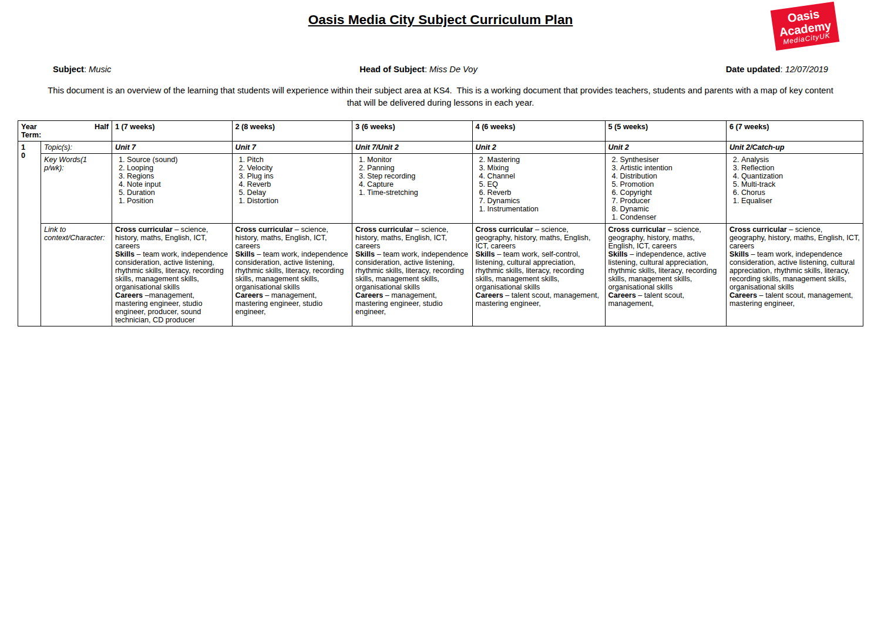Oasis
AcademyMediaCityUK
Oasis Media City Subject Curriculum Plan
Subject: Music Head of Subject: Miss De Voy Date updated: 12/07/2019
This document is an overview of the learning that students will experience within their subject area at KS4. This is a working document that provides teachers, students and parents with a map of key content that will be delivered during lessons in each year.
| Year Half Term: | 1 (7 weeks) | 2 (8 weeks) | 3 (6 weeks) | 4 (6 weeks) | 5 (5 weeks) | 6 (7 weeks) |
| --- | --- | --- | --- | --- | --- | --- |
| 1 0 | Topic(s): | Unit 7 | Unit 7 | Unit 7/Unit 2 | Unit 2 | Unit 2 | Unit 2/Catch-up |
| Key Words(1 p/wk): | Source (sound) Looping Regions Note input Duration Position | Pitch Velocity Plug ins Reverb Delay Distortion | Monitor Panning Step recording Capture Time-stretching | Mastering Mixing Channel EQ Reverb Dynamics Instrumentation | Synthesiser Artistic intention Distribution Promotion Copyright Producer Dynamic Condenser | Analysis Reflection Quantization Multi-track Chorus Equaliser |
| Link to context/Character: | Cross curricular – science, history, maths, English, ICT, careers Skills – team work, independence consideration, active listening, rhythmic skills, literacy, recording skills, management skills, organisational skills Careers –management, mastering engineer, studio engineer, producer, sound technician, CD producer | Cross curricular – science, history, maths, English, ICT, careers Skills – team work, independence consideration, active listening, rhythmic skills, literacy, recording skills, management skills, organisational skills Careers – management, mastering engineer, studio engineer, | Cross curricular – science, history, maths, English, ICT, careers Skills – team work, independence consideration, active listening, rhythmic skills, literacy, recording skills, management skills, organisational skills Careers – management, mastering engineer, studio engineer, | Cross curricular – science, geography, history, maths, English, ICT, careers Skills – team work, self-control, listening, cultural appreciation, rhythmic skills, literacy, recording skills, management skills, organisational skills Careers – talent scout, management, mastering engineer, | Cross curricular – science, geography, history, maths, English, ICT, careers Skills – independence, active listening, cultural appreciation, rhythmic skills, literacy, recording skills, management skills, organisational skills Careers – talent scout, management, | Cross curricular – science, geography, history, maths, English, ICT, careers Skills – team work, independence consideration, active listening, cultural appreciation, rhythmic skills, literacy, recording skills, management skills, organisational skills Careers – talent scout, management, mastering engineer, |